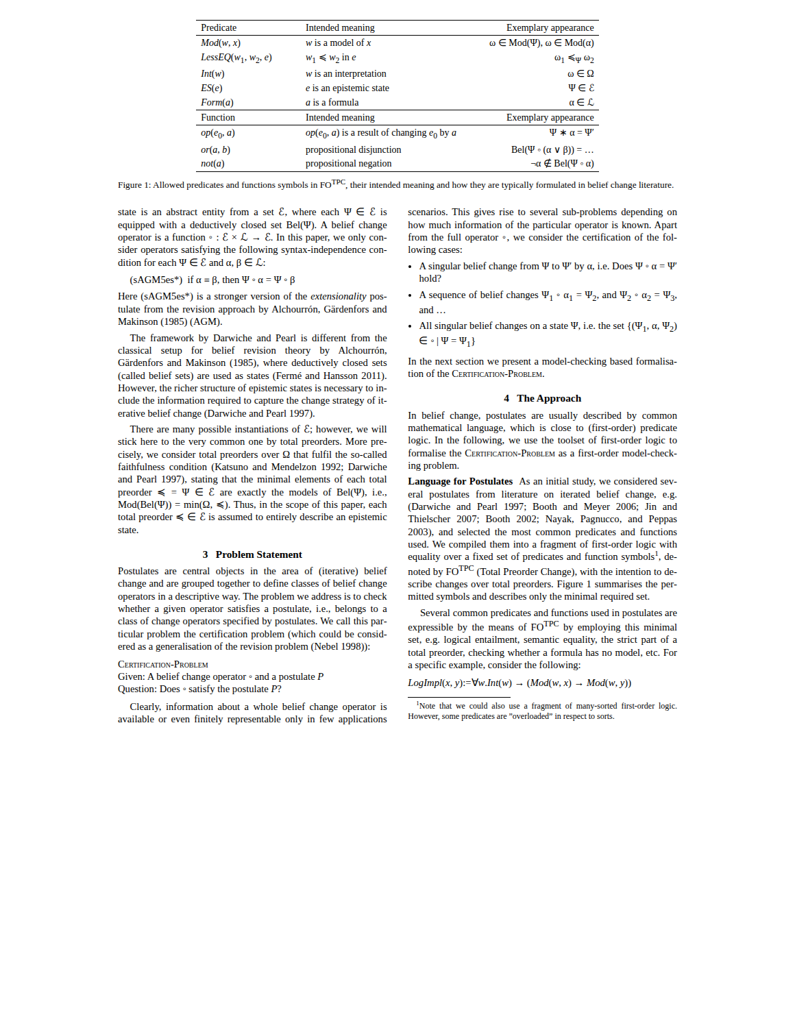| Predicate | Intended meaning | Exemplary appearance |
| --- | --- | --- |
| Mod ( w , x ) | w is a model of x | ω ∈ Mod(Ψ), ω ∈ Mod(α) |
| LessEQ ( w 1 , w 2 , e ) | w 1 ≼ w 2 in e | ω 1 ≼ Ψ ω 2 |
| Int ( w ) | w is an interpretation | ω ∈ Ω |
| ES ( e ) | e is an epistemic state | Ψ ∈ ℰ |
| Form ( a ) | a is a formula | α ∈ ℒ |
| Function | Intended meaning | Exemplary appearance |
| op ( e 0 , a ) | op ( e 0 , a ) is a result of changing e 0 by a | Ψ ∗ α = Ψ′ |
| or ( a , b ) | propositional disjunction | Bel(Ψ ◦ (α ∨ β)) = … |
| not ( a ) | propositional negation | ¬α ∉ Bel(Ψ ◦ α) |
Figure 1: Allowed predicates and functions symbols in FOTPC, their intended meaning and how they are typically formulated in belief change literature.
state is an abstract entity from a set ℰ, where each Ψ ∈ ℰ is equipped with a deductively closed set Bel(Ψ). A belief change operator is a function ◦ : ℰ × ℒ → ℰ. In this paper, we only consider operators satisfying the following syntax-independence condition for each Ψ ∈ ℰ and α, β ∈ ℒ:
(sAGM5es*) if α ≡ β, then Ψ ◦ α = Ψ ◦ β
Here (sAGM5es*) is a stronger version of the extensionality postulate from the revision approach by Alchourrón, Gärdenfors and Makinson (1985) (AGM).
The framework by Darwiche and Pearl is different from the classical setup for belief revision theory by Alchourrón, Gärdenfors and Makinson (1985), where deductively closed sets (called belief sets) are used as states (Fermé and Hansson 2011). However, the richer structure of epistemic states is necessary to include the information required to capture the change strategy of iterative belief change (Darwiche and Pearl 1997).
There are many possible instantiations of ℰ; however, we will stick here to the very common one by total preorders. More precisely, we consider total preorders over Ω that fulfil the so-called faithfulness condition (Katsuno and Mendelzon 1992; Darwiche and Pearl 1997), stating that the minimal elements of each total preorder ≼ = Ψ ∈ ℰ are exactly the models of Bel(Ψ), i.e., Mod(Bel(Ψ)) = min(Ω, ≼). Thus, in the scope of this paper, each total preorder ≼ ∈ ℰ is assumed to entirely describe an epistemic state.
3 Problem Statement
Postulates are central objects in the area of (iterative) belief change and are grouped together to define classes of belief change operators in a descriptive way. The problem we address is to check whether a given operator satisfies a postulate, i.e., belongs to a class of change operators specified by postulates. We call this particular problem the certification problem (which could be considered as a generalisation of the revision problem (Nebel 1998)):
Certification-Problem
Given: A belief change operator ◦ and a postulate P
Question: Does ◦ satisfy the postulate P?
Clearly, information about a whole belief change operator is available or even finitely representable only in few applications scenarios. This gives rise to several sub-problems depending on how much information of the particular operator is known. Apart from the full operator ◦, we consider the certification of the following cases:
A singular belief change from Ψ to Ψ′ by α, i.e. Does Ψ ◦ α = Ψ′ hold?
A sequence of belief changes Ψ1 ◦ α1 = Ψ2, and Ψ2 ◦ α2 = Ψ3, and …
All singular belief changes on a state Ψ, i.e. the set {(Ψ1, α, Ψ2) ∈ ◦ | Ψ = Ψ1}
In the next section we present a model-checking based formalisation of the Certification-Problem.
4 The Approach
In belief change, postulates are usually described by common mathematical language, which is close to (first-order) predicate logic. In the following, we use the toolset of first-order logic to formalise the Certification-Problem as a first-order model-checking problem.
Language for Postulates As an initial study, we considered several postulates from literature on iterated belief change, e.g. (Darwiche and Pearl 1997; Booth and Meyer 2006; Jin and Thielscher 2007; Booth 2002; Nayak, Pagnucco, and Peppas 2003), and selected the most common predicates and functions used. We compiled them into a fragment of first-order logic with equality over a fixed set of predicates and function symbols1, denoted by FOTPC (Total Preorder Change), with the intention to describe changes over total preorders. Figure 1 summarises the permitted symbols and describes only the minimal required set.
Several common predicates and functions used in postulates are expressible by the means of FOTPC by employing this minimal set, e.g. logical entailment, semantic equality, the strict part of a total preorder, checking whether a formula has no model, etc. For a specific example, consider the following:
LogImpl(x, y):=∀w.Int(w) → (Mod(w, x) → Mod(w, y))
1Note that we could also use a fragment of many-sorted first-order logic. However, some predicates are ”overloaded” in respect to sorts.